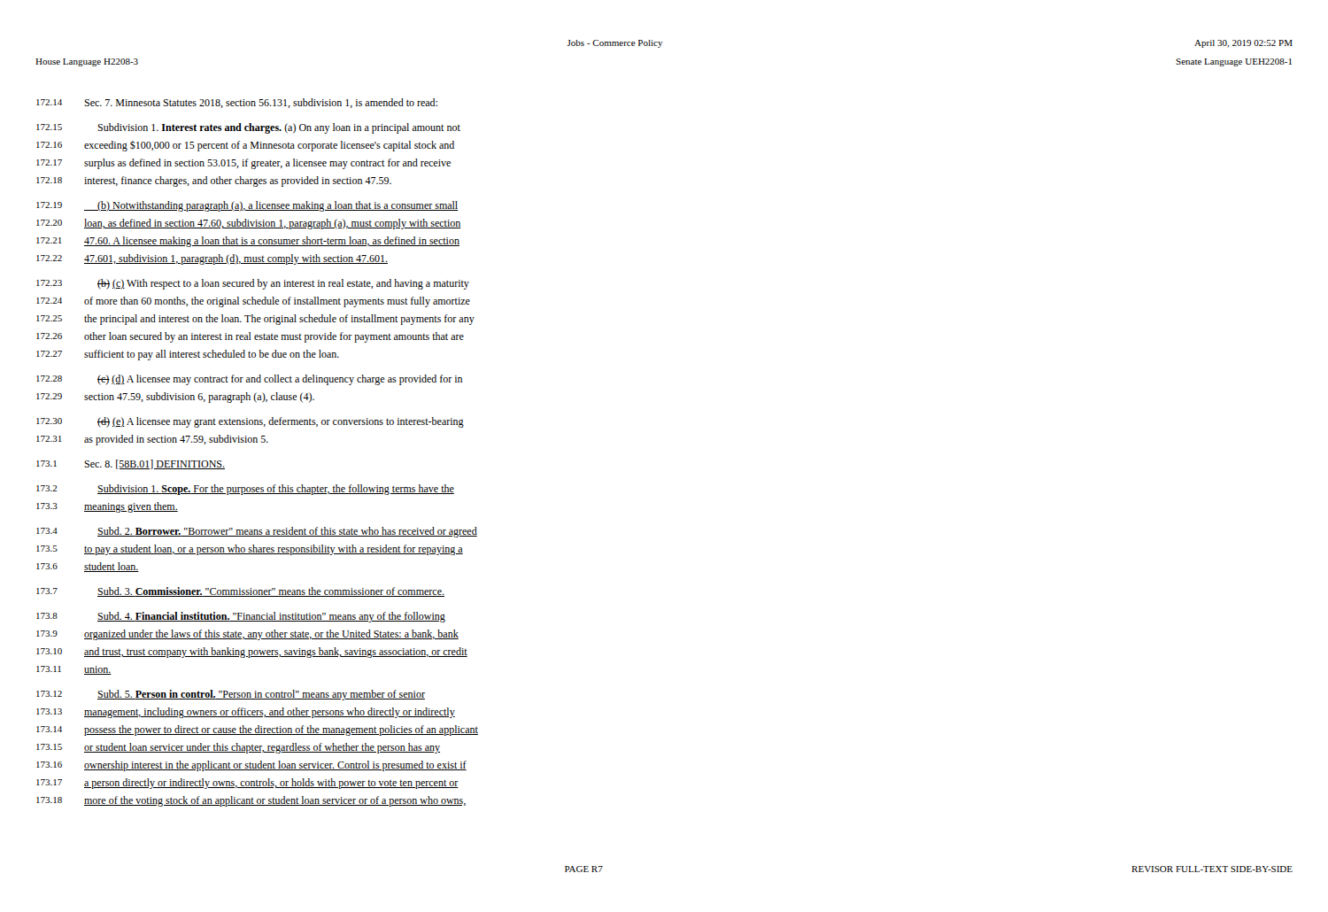Jobs - Commerce Policy April 30, 2019 02:52 PM
House Language H2208-3 Senate Language UEH2208-1
172.14 Sec. 7. Minnesota Statutes 2018, section 56.131, subdivision 1, is amended to read:
172.15 Subdivision 1. Interest rates and charges. (a) On any loan in a principal amount not
172.16 exceeding $100,000 or 15 percent of a Minnesota corporate licensee's capital stock and
172.17 surplus as defined in section 53.015, if greater, a licensee may contract for and receive
172.18 interest, finance charges, and other charges as provided in section 47.59.
172.19 (b) Notwithstanding paragraph (a), a licensee making a loan that is a consumer small
172.20 loan, as defined in section 47.60, subdivision 1, paragraph (a), must comply with section
172.2147.60. A licensee making a loan that is a consumer short-term loan, as defined in section
172.2247.601, subdivision 1, paragraph (d), must comply with section 47.601.
172.23 (b) (c) With respect to a loan secured by an interest in real estate, and having a maturity
172.24 of more than 60 months, the original schedule of installment payments must fully amortize
172.25 the principal and interest on the loan. The original schedule of installment payments for any
172.26 other loan secured by an interest in real estate must provide for payment amounts that are
172.27 sufficient to pay all interest scheduled to be due on the loan.
172.28 (c) (d) A licensee may contract for and collect a delinquency charge as provided for in
172.29 section 47.59, subdivision 6, paragraph (a), clause (4).
172.30 (d) (e) A licensee may grant extensions, deferments, or conversions to interest-bearing
172.31 as provided in section 47.59, subdivision 5.
173.1 Sec. 8. [58B.01] DEFINITIONS.
173.2 Subdivision 1. Scope. For the purposes of this chapter, the following terms have the
173.3 meanings given them.
173.4 Subd. 2. Borrower. "Borrower" means a resident of this state who has received or agreed
173.5 to pay a student loan, or a person who shares responsibility with a resident for repaying a
173.6 student loan.
173.7 Subd. 3. Commissioner. "Commissioner" means the commissioner of commerce.
173.8 Subd. 4. Financial institution. "Financial institution" means any of the following
173.9 organized under the laws of this state, any other state, or the United States: a bank, bank
173.10 and trust, trust company with banking powers, savings bank, savings association, or credit
173.11 union.
173.12 Subd. 5. Person in control. "Person in control" means any member of senior
173.13 management, including owners or officers, and other persons who directly or indirectly
173.14 possess the power to direct or cause the direction of the management policies of an applicant
173.15 or student loan servicer under this chapter, regardless of whether the person has any
173.16 ownership interest in the applicant or student loan servicer. Control is presumed to exist if
173.17 a person directly or indirectly owns, controls, or holds with power to vote ten percent or
173.18 more of the voting stock of an applicant or student loan servicer or of a person who owns,
PAGE R7 REVISOR FULL-TEXT SIDE-BY-SIDE